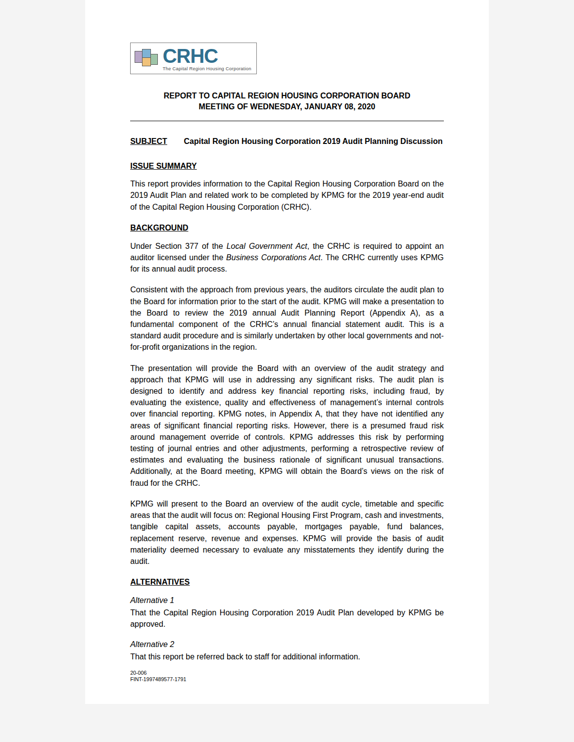CRHC
The Capital Region Housing Corporation
REPORT TO CAPITAL REGION HOUSING CORPORATION BOARD
MEETING OF WEDNESDAY, JANUARY 08, 2020
SUBJECT Capital Region Housing Corporation 2019 Audit Planning Discussion
ISSUE SUMMARY
This report provides information to the Capital Region Housing Corporation Board on the 2019 Audit Plan and related work to be completed by KPMG for the 2019 year-end audit of the Capital Region Housing Corporation (CRHC).
BACKGROUND
Under Section 377 of the Local Government Act, the CRHC is required to appoint an auditor licensed under the Business Corporations Act. The CRHC currently uses KPMG for its annual audit process.
Consistent with the approach from previous years, the auditors circulate the audit plan to the Board for information prior to the start of the audit. KPMG will make a presentation to the Board to review the 2019 annual Audit Planning Report (Appendix A), as a fundamental component of the CRHC’s annual financial statement audit. This is a standard audit procedure and is similarly undertaken by other local governments and not-for-profit organizations in the region.
The presentation will provide the Board with an overview of the audit strategy and approach that KPMG will use in addressing any significant risks. The audit plan is designed to identify and address key financial reporting risks, including fraud, by evaluating the existence, quality and effectiveness of management’s internal controls over financial reporting. KPMG notes, in Appendix A, that they have not identified any areas of significant financial reporting risks. However, there is a presumed fraud risk around management override of controls. KPMG addresses this risk by performing testing of journal entries and other adjustments, performing a retrospective review of estimates and evaluating the business rationale of significant unusual transactions. Additionally, at the Board meeting, KPMG will obtain the Board’s views on the risk of fraud for the CRHC.
KPMG will present to the Board an overview of the audit cycle, timetable and specific areas that the audit will focus on: Regional Housing First Program, cash and investments, tangible capital assets, accounts payable, mortgages payable, fund balances, replacement reserve, revenue and expenses. KPMG will provide the basis of audit materiality deemed necessary to evaluate any misstatements they identify during the audit.
ALTERNATIVES
Alternative 1
That the Capital Region Housing Corporation 2019 Audit Plan developed by KPMG be approved.
Alternative 2
That this report be referred back to staff for additional information.
20-006
FINT-1997489577-1791